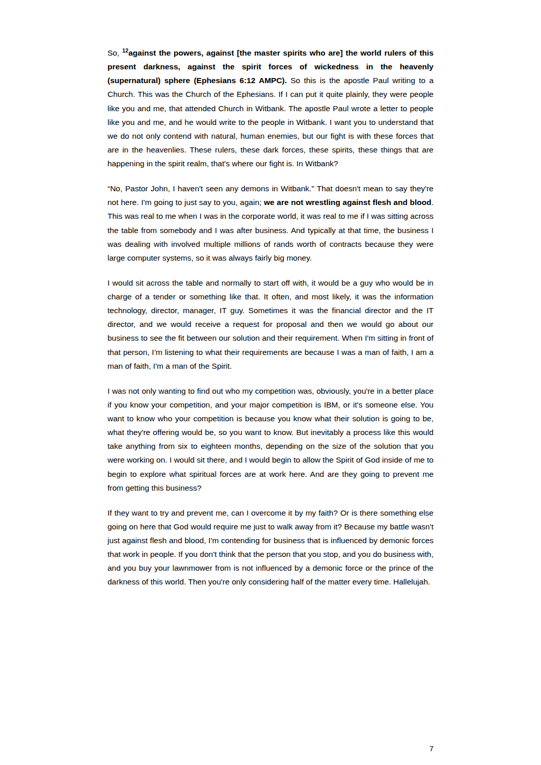So, 12against the powers, against [the master spirits who are] the world rulers of this present darkness, against the spirit forces of wickedness in the heavenly (supernatural) sphere (Ephesians 6:12 AMPC). So this is the apostle Paul writing to a Church. This was the Church of the Ephesians. If I can put it quite plainly, they were people like you and me, that attended Church in Witbank. The apostle Paul wrote a letter to people like you and me, and he would write to the people in Witbank. I want you to understand that we do not only contend with natural, human enemies, but our fight is with these forces that are in the heavenlies. These rulers, these dark forces, these spirits, these things that are happening in the spirit realm, that's where our fight is. In Witbank?
“No, Pastor John, I haven't seen any demons in Witbank.” That doesn't mean to say they're not here. I'm going to just say to you, again; we are not wrestling against flesh and blood. This was real to me when I was in the corporate world, it was real to me if I was sitting across the table from somebody and I was after business. And typically at that time, the business I was dealing with involved multiple millions of rands worth of contracts because they were large computer systems, so it was always fairly big money.
I would sit across the table and normally to start off with, it would be a guy who would be in charge of a tender or something like that. It often, and most likely, it was the information technology, director, manager, IT guy. Sometimes it was the financial director and the IT director, and we would receive a request for proposal and then we would go about our business to see the fit between our solution and their requirement. When I'm sitting in front of that person, I’m listening to what their requirements are because I was a man of faith, I am a man of faith, I'm a man of the Spirit.
I was not only wanting to find out who my competition was, obviously, you're in a better place if you know your competition, and your major competition is IBM, or it's someone else. You want to know who your competition is because you know what their solution is going to be, what they're offering would be, so you want to know. But inevitably a process like this would take anything from six to eighteen months, depending on the size of the solution that you were working on. I would sit there, and I would begin to allow the Spirit of God inside of me to begin to explore what spiritual forces are at work here. And are they going to prevent me from getting this business?
If they want to try and prevent me, can I overcome it by my faith? Or is there something else going on here that God would require me just to walk away from it? Because my battle wasn't just against flesh and blood, I'm contending for business that is influenced by demonic forces that work in people. If you don't think that the person that you stop, and you do business with, and you buy your lawnmower from is not influenced by a demonic force or the prince of the darkness of this world. Then you're only considering half of the matter every time. Hallelujah.
7